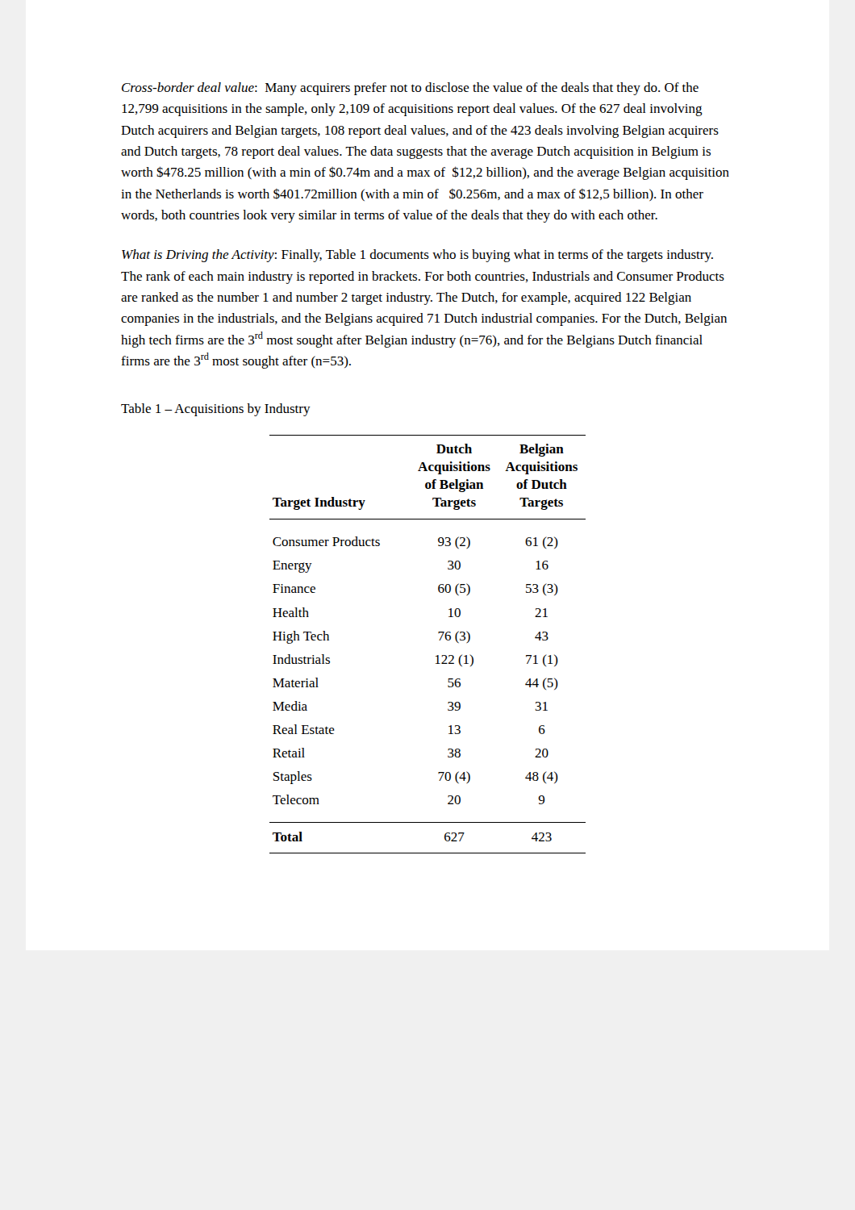Cross-border deal value: Many acquirers prefer not to disclose the value of the deals that they do. Of the 12,799 acquisitions in the sample, only 2,109 of acquisitions report deal values. Of the 627 deal involving Dutch acquirers and Belgian targets, 108 report deal values, and of the 423 deals involving Belgian acquirers and Dutch targets, 78 report deal values. The data suggests that the average Dutch acquisition in Belgium is worth $478.25 million (with a min of $0.74m and a max of $12,2 billion), and the average Belgian acquisition in the Netherlands is worth $401.72million (with a min of $0.256m, and a max of $12,5 billion). In other words, both countries look very similar in terms of value of the deals that they do with each other.
What is Driving the Activity: Finally, Table 1 documents who is buying what in terms of the targets industry. The rank of each main industry is reported in brackets. For both countries, Industrials and Consumer Products are ranked as the number 1 and number 2 target industry. The Dutch, for example, acquired 122 Belgian companies in the industrials, and the Belgians acquired 71 Dutch industrial companies. For the Dutch, Belgian high tech firms are the 3rd most sought after Belgian industry (n=76), and for the Belgians Dutch financial firms are the 3rd most sought after (n=53).
Table 1 – Acquisitions by Industry
| Target Industry | Dutch Acquisitions of Belgian Targets | Belgian Acquisitions of Dutch Targets |
| --- | --- | --- |
| Consumer Products | 93 (2) | 61 (2) |
| Energy | 30 | 16 |
| Finance | 60 (5) | 53 (3) |
| Health | 10 | 21 |
| High Tech | 76 (3) | 43 |
| Industrials | 122 (1) | 71 (1) |
| Material | 56 | 44 (5) |
| Media | 39 | 31 |
| Real Estate | 13 | 6 |
| Retail | 38 | 20 |
| Staples | 70 (4) | 48 (4) |
| Telecom | 20 | 9 |
| Total | 627 | 423 |